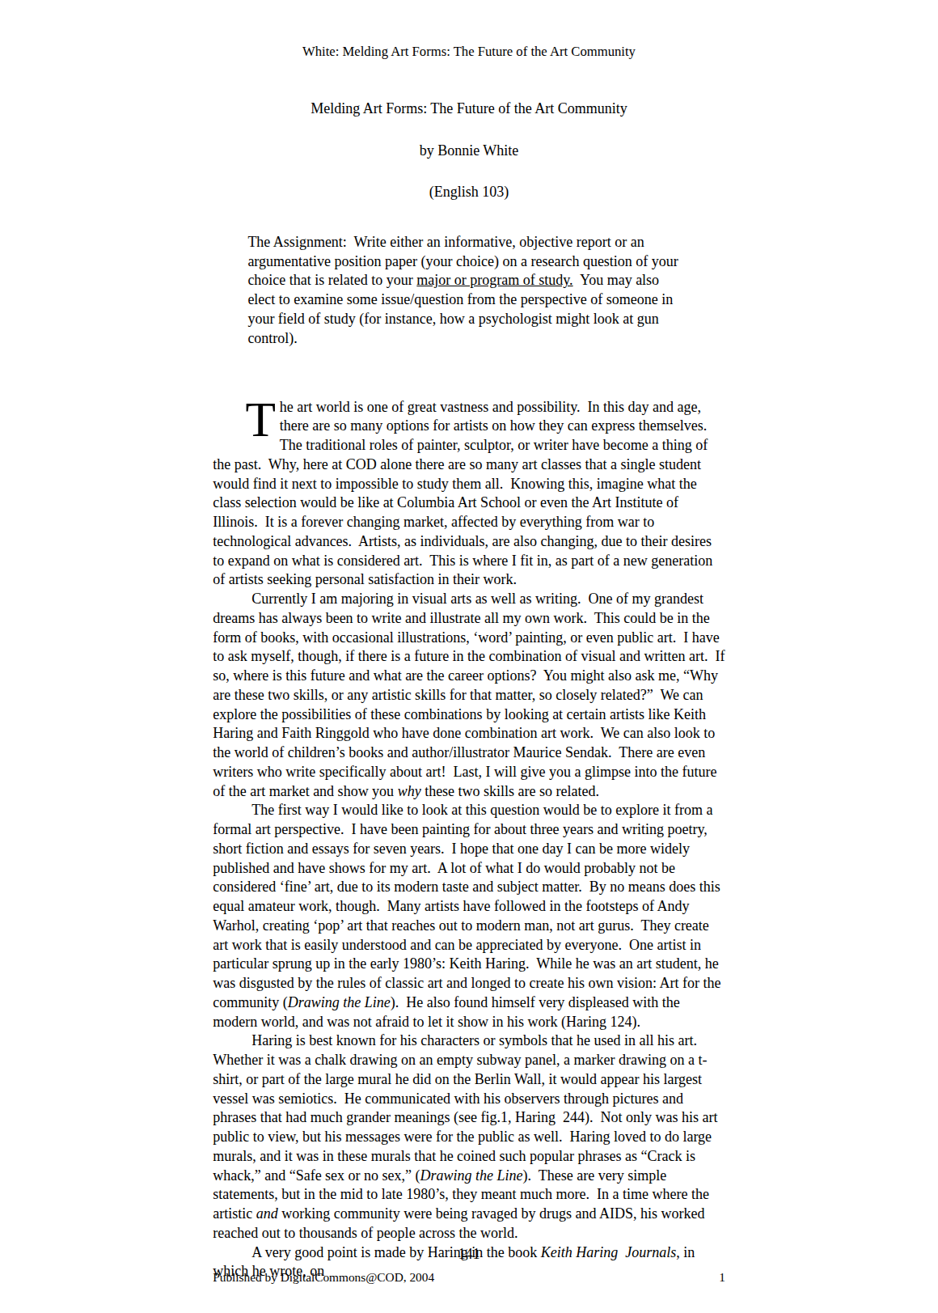White: Melding Art Forms: The Future of the Art Community
Melding Art Forms: The Future of the Art Community
by Bonnie White
(English 103)
The Assignment: Write either an informative, objective report or an argumentative position paper (your choice) on a research question of your choice that is related to your major or program of study. You may also elect to examine some issue/question from the perspective of someone in your field of study (for instance, how a psychologist might look at gun control).
The art world is one of great vastness and possibility. In this day and age, there are so many options for artists on how they can express themselves. The traditional roles of painter, sculptor, or writer have become a thing of the past. Why, here at COD alone there are so many art classes that a single student would find it next to impossible to study them all. Knowing this, imagine what the class selection would be like at Columbia Art School or even the Art Institute of Illinois. It is a forever changing market, affected by everything from war to technological advances. Artists, as individuals, are also changing, due to their desires to expand on what is considered art. This is where I fit in, as part of a new generation of artists seeking personal satisfaction in their work.
Currently I am majoring in visual arts as well as writing. One of my grandest dreams has always been to write and illustrate all my own work. This could be in the form of books, with occasional illustrations, ‘word’ painting, or even public art. I have to ask myself, though, if there is a future in the combination of visual and written art. If so, where is this future and what are the career options? You might also ask me, “Why are these two skills, or any artistic skills for that matter, so closely related?” We can explore the possibilities of these combinations by looking at certain artists like Keith Haring and Faith Ringgold who have done combination art work. We can also look to the world of children’s books and author/illustrator Maurice Sendak. There are even writers who write specifically about art! Last, I will give you a glimpse into the future of the art market and show you why these two skills are so related.
The first way I would like to look at this question would be to explore it from a formal art perspective. I have been painting for about three years and writing poetry, short fiction and essays for seven years. I hope that one day I can be more widely published and have shows for my art. A lot of what I do would probably not be considered ‘fine’ art, due to its modern taste and subject matter. By no means does this equal amateur work, though. Many artists have followed in the footsteps of Andy Warhol, creating ‘pop’ art that reaches out to modern man, not art gurus. They create art work that is easily understood and can be appreciated by everyone. One artist in particular sprung up in the early 1980’s: Keith Haring. While he was an art student, he was disgusted by the rules of classic art and longed to create his own vision: Art for the community (Drawing the Line). He also found himself very displeased with the modern world, and was not afraid to let it show in his work (Haring 124).
Haring is best known for his characters or symbols that he used in all his art. Whether it was a chalk drawing on an empty subway panel, a marker drawing on a t-shirt, or part of the large mural he did on the Berlin Wall, it would appear his largest vessel was semiotics. He communicated with his observers through pictures and phrases that had much grander meanings (see fig.1, Haring 244). Not only was his art public to view, but his messages were for the public as well. Haring loved to do large murals, and it was in these murals that he coined such popular phrases as “Crack is whack,” and “Safe sex or no sex,” (Drawing the Line). These are very simple statements, but in the mid to late 1980’s, they meant much more. In a time where the artistic and working community were being ravaged by drugs and AIDS, his worked reached out to thousands of people across the world.
A very good point is made by Haring in the book Keith Haring Journals, in which he wrote, on
141
Published by DigitalCommons@COD, 2004 1